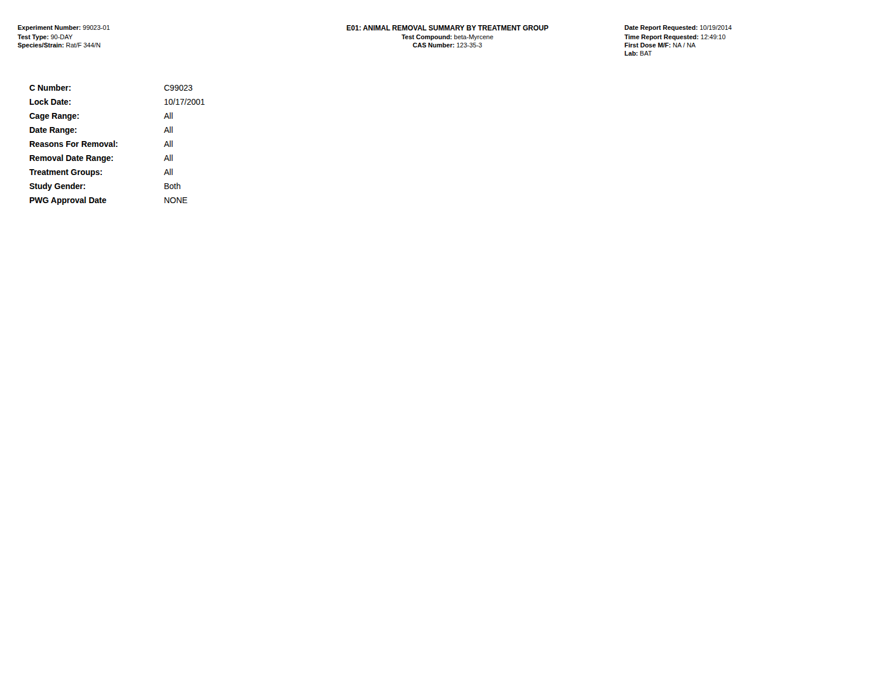| Experiment Number: 99023-01 | E01: ANIMAL REMOVAL SUMMARY BY TREATMENT GROUP | Date Report Requested: 10/19/2014 |
| Test Type: 90-DAY | Test Compound: beta-Myrcene | Time Report Requested: 12:49:10 |
| Species/Strain: Rat/F 344/N | CAS Number: 123-35-3 | First Dose M/F: NA / NA |
| | | Lab: BAT |
| C Number: | C99023 |
| Lock Date: | 10/17/2001 |
| Cage Range: | All |
| Date Range: | All |
| Reasons For Removal: | All |
| Removal Date Range: | All |
| Treatment Groups: | All |
| Study Gender: | Both |
| PWG Approval Date | NONE |